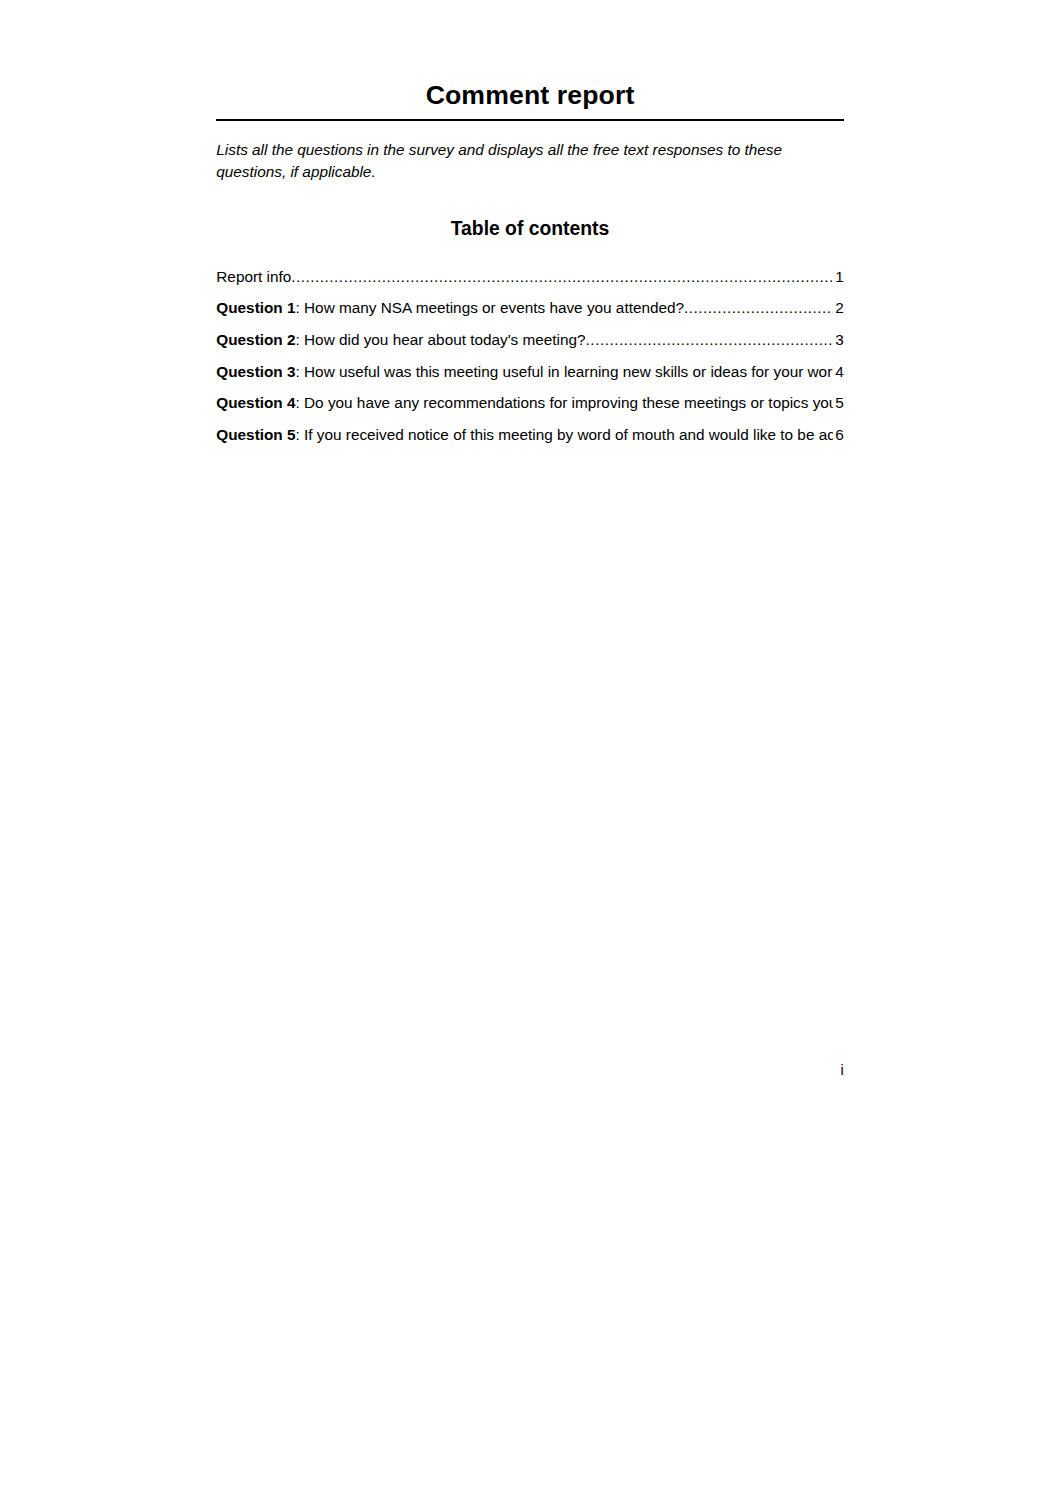Comment report
Lists all the questions in the survey and displays all the free text responses to these questions, if applicable.
Table of contents
Report info......................................................................................................................................................................... 1
Question 1: How many NSA meetings or events have you attended?............................................................................................. 2
Question 2: How did you hear about today's meeting?..................................................................................................... 3
Question 3: How useful was this meeting useful in learning new skills or ideas for your workplace?................................................ 4
Question 4: Do you have any recommendations for improving these meetings or topics you’d like to disc...................................... 5
Question 5: If you received notice of this meeting by word of mouth and would like to be added to the........................................... 6
i